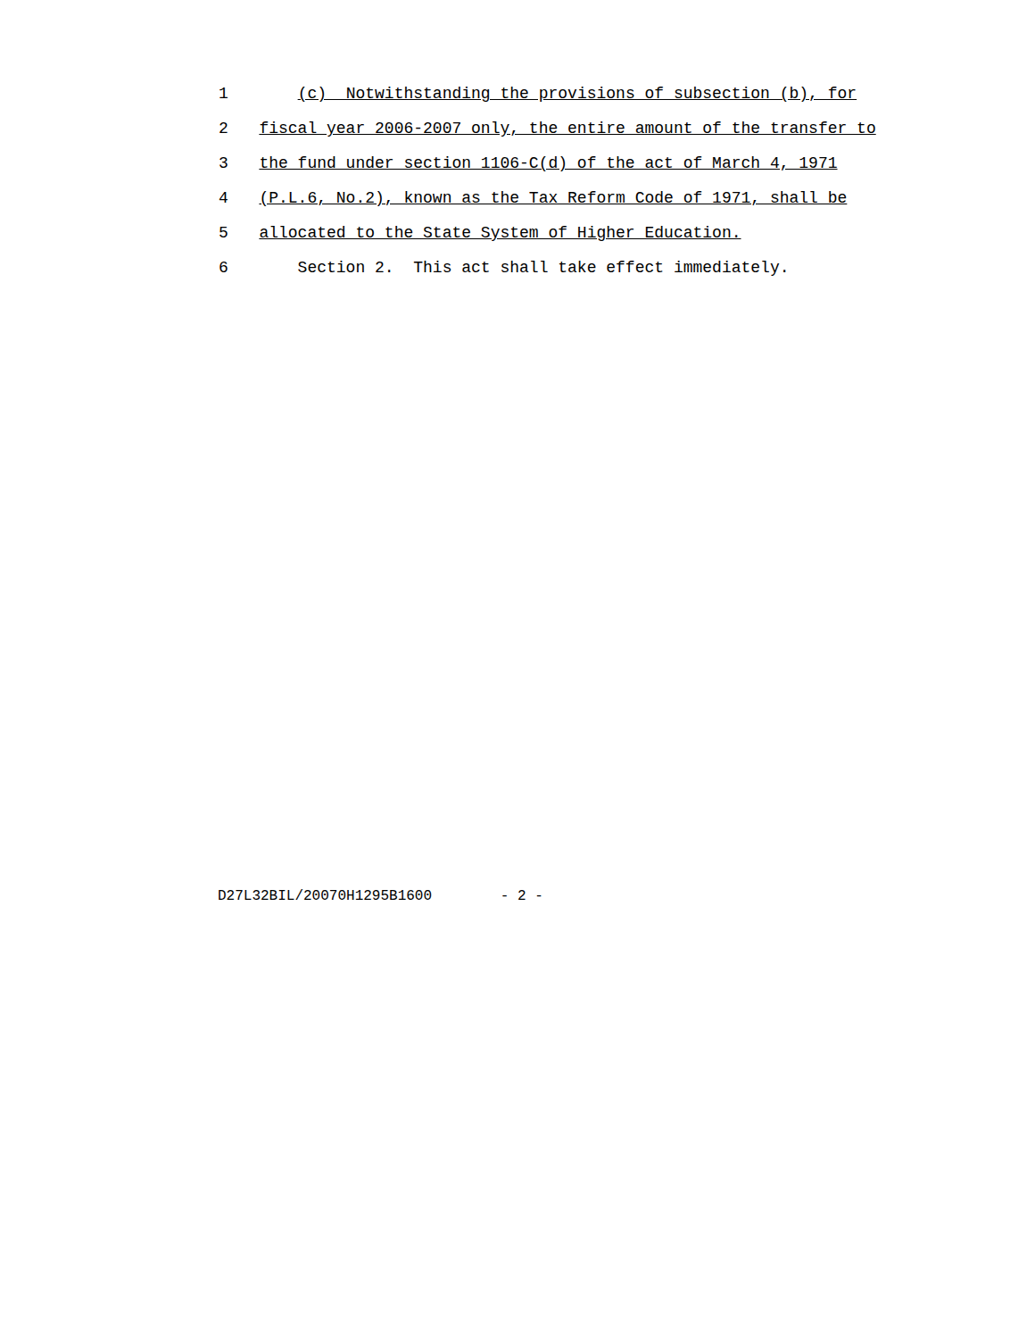| 1 | (c) Notwithstanding the provisions of subsection (b), for |
| 2 | fiscal year 2006-2007 only, the entire amount of the transfer to |
| 3 | the fund under section 1106-C(d) of the act of March 4, 1971 |
| 4 | (P.L.6, No.2), known as the Tax Reform Code of 1971, shall be |
| 5 | allocated to the State System of Higher Education. |
| 6 | Section 2. This act shall take effect immediately. |
D27L32BIL/20070H1295B1600 - 2 -